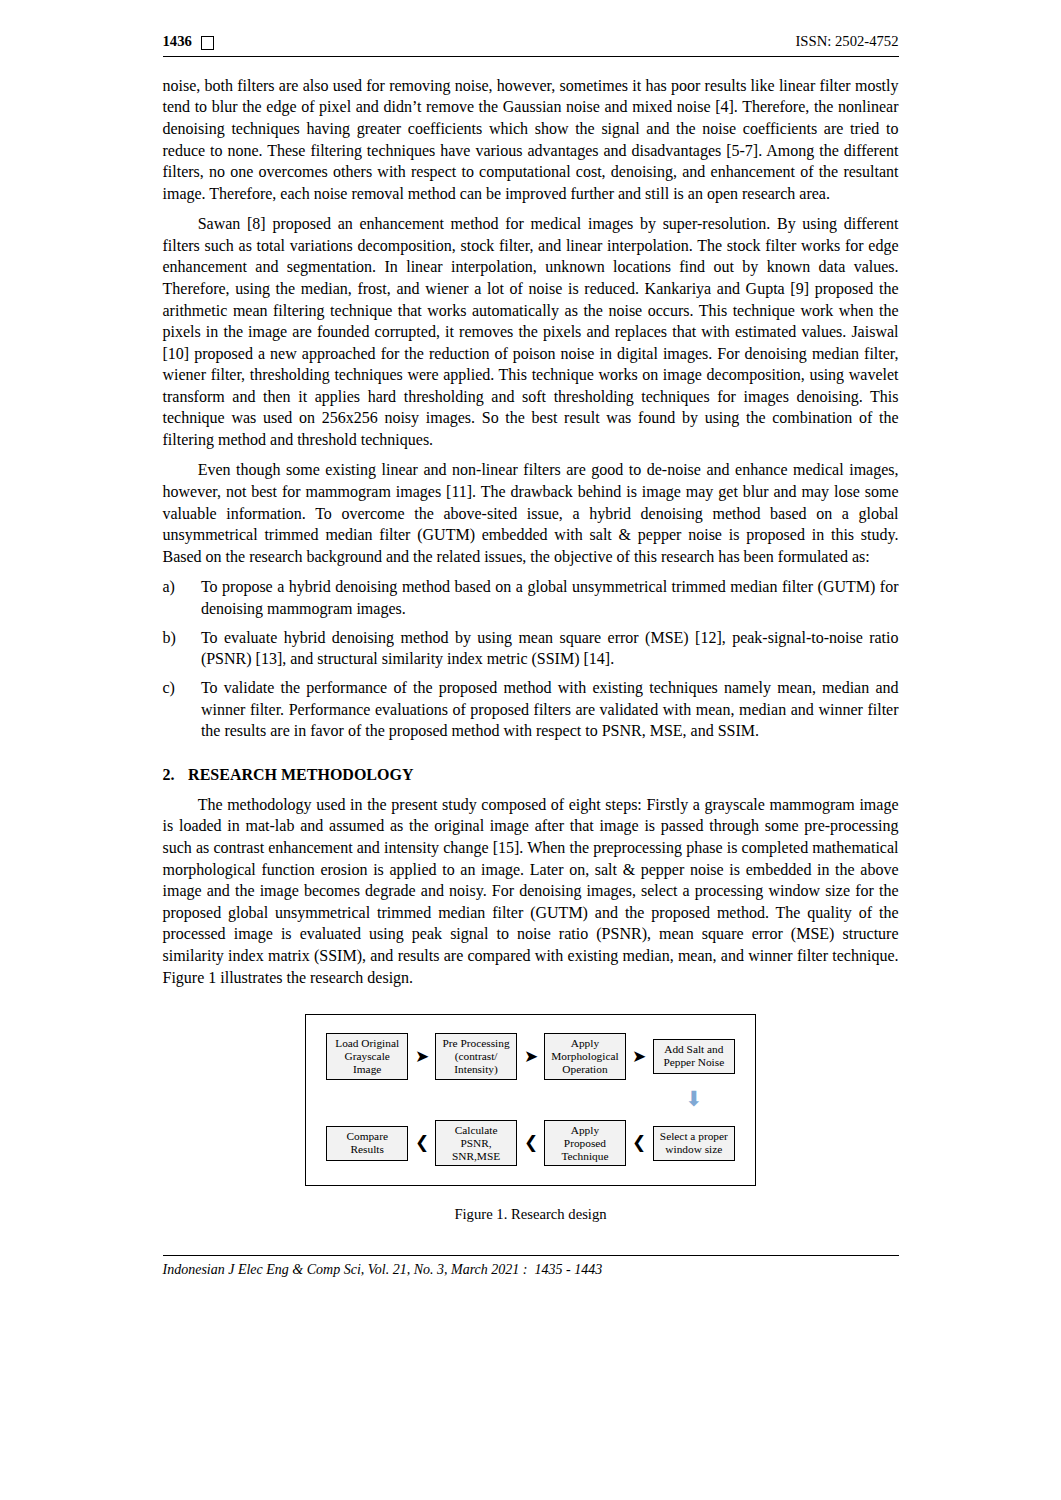1436
ISSN: 2502-4752
noise, both filters are also used for removing noise, however, sometimes it has poor results like linear filter mostly tend to blur the edge of pixel and didn’t remove the Gaussian noise and mixed noise [4]. Therefore, the nonlinear denoising techniques having greater coefficients which show the signal and the noise coefficients are tried to reduce to none. These filtering techniques have various advantages and disadvantages [5-7]. Among the different filters, no one overcomes others with respect to computational cost, denoising, and enhancement of the resultant image. Therefore, each noise removal method can be improved further and still is an open research area.
Sawan [8] proposed an enhancement method for medical images by super-resolution. By using different filters such as total variations decomposition, stock filter, and linear interpolation. The stock filter works for edge enhancement and segmentation. In linear interpolation, unknown locations find out by known data values. Therefore, using the median, frost, and wiener a lot of noise is reduced. Kankariya and Gupta [9] proposed the arithmetic mean filtering technique that works automatically as the noise occurs. This technique work when the pixels in the image are founded corrupted, it removes the pixels and replaces that with estimated values. Jaiswal [10] proposed a new approached for the reduction of poison noise in digital images. For denoising median filter, wiener filter, thresholding techniques were applied. This technique works on image decomposition, using wavelet transform and then it applies hard thresholding and soft thresholding techniques for images denoising. This technique was used on 256x256 noisy images. So the best result was found by using the combination of the filtering method and threshold techniques.
Even though some existing linear and non-linear filters are good to de-noise and enhance medical images, however, not best for mammogram images [11]. The drawback behind is image may get blur and may lose some valuable information. To overcome the above-sited issue, a hybrid denoising method based on a global unsymmetrical trimmed median filter (GUTM) embedded with salt & pepper noise is proposed in this study. Based on the research background and the related issues, the objective of this research has been formulated as:
a) To propose a hybrid denoising method based on a global unsymmetrical trimmed median filter (GUTM) for denoising mammogram images.
b) To evaluate hybrid denoising method by using mean square error (MSE) [12], peak-signal-to-noise ratio (PSNR) [13], and structural similarity index metric (SSIM) [14].
c) To validate the performance of the proposed method with existing techniques namely mean, median and winner filter. Performance evaluations of proposed filters are validated with mean, median and winner filter the results are in favor of the proposed method with respect to PSNR, MSE, and SSIM.
2. Research Methodology
The methodology used in the present study composed of eight steps: Firstly a grayscale mammogram image is loaded in mat-lab and assumed as the original image after that image is passed through some pre-processing such as contrast enhancement and intensity change [15]. When the preprocessing phase is completed mathematical morphological function erosion is applied to an image. Later on, salt & pepper noise is embedded in the above image and the image becomes degrade and noisy. For denoising images, select a processing window size for the proposed global unsymmetrical trimmed median filter (GUTM) and the proposed method. The quality of the processed image is evaluated using peak signal to noise ratio (PSNR), mean square error (MSE) structure similarity index matrix (SSIM), and results are compared with existing median, mean, and winner filter technique. Figure 1 illustrates the research design.
| Load Original Grayscale Image | ➤ | Pre Processing (contrast/ Intensity) | ➤ | Apply Morphological Operation | ➤ | Add Salt and Pepper Noise |
| | | | | | | ⬇ |
| Compare Results | ❮ | Calculate PSNR, SNR,MSE | ❮ | Apply Proposed Technique | ❮ | Select a proper window size |
Figure 1. Research design
Indonesian J Elec Eng & Comp Sci, Vol. 21, No. 3, March 2021 : 1435 - 1443